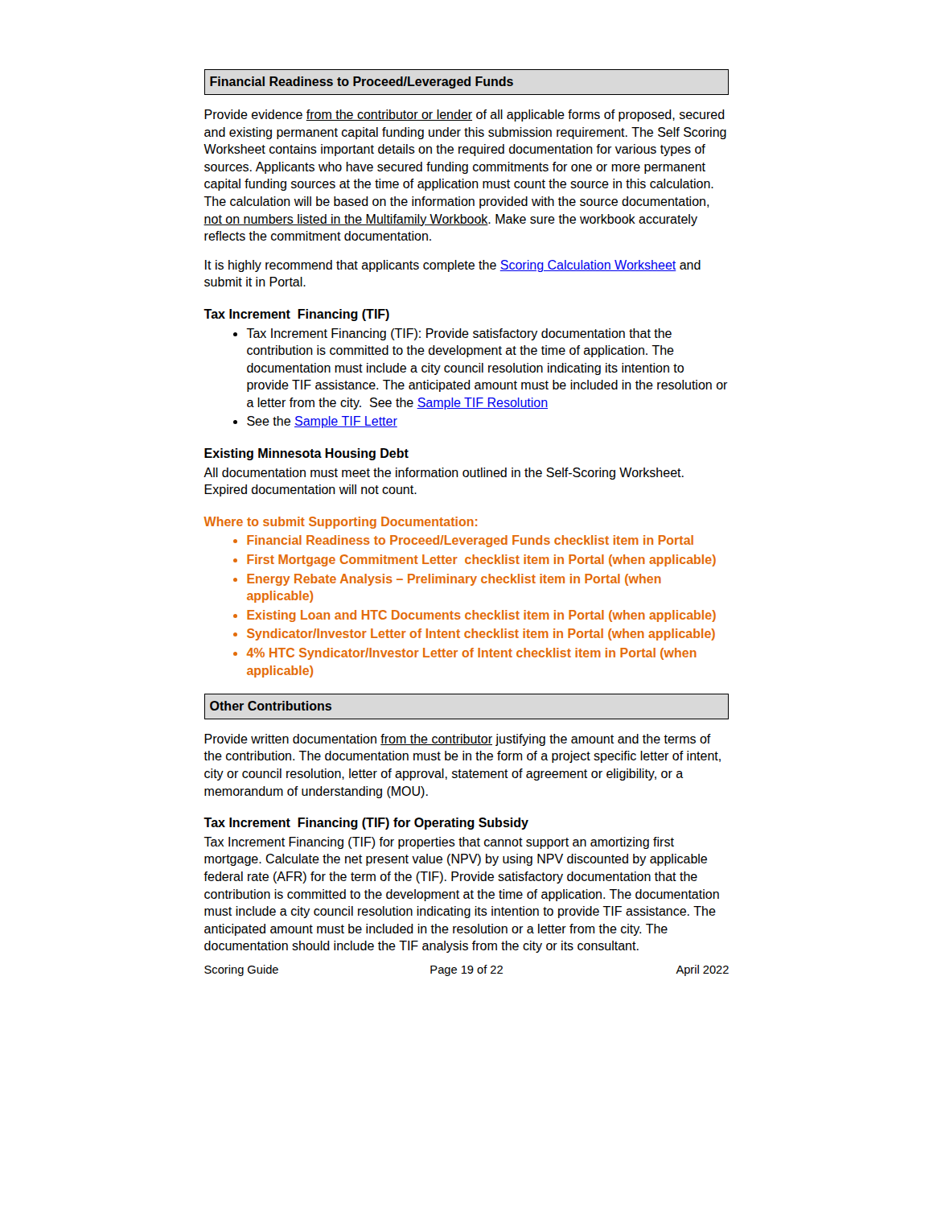Financial Readiness to Proceed/Leveraged Funds
Provide evidence from the contributor or lender of all applicable forms of proposed, secured and existing permanent capital funding under this submission requirement. The Self Scoring Worksheet contains important details on the required documentation for various types of sources. Applicants who have secured funding commitments for one or more permanent capital funding sources at the time of application must count the source in this calculation. The calculation will be based on the information provided with the source documentation, not on numbers listed in the Multifamily Workbook. Make sure the workbook accurately reflects the commitment documentation.
It is highly recommend that applicants complete the Scoring Calculation Worksheet and submit it in Portal.
Tax Increment Financing (TIF)
Tax Increment Financing (TIF): Provide satisfactory documentation that the contribution is committed to the development at the time of application. The documentation must include a city council resolution indicating its intention to provide TIF assistance. The anticipated amount must be included in the resolution or a letter from the city. See the Sample TIF Resolution
See the Sample TIF Letter
Existing Minnesota Housing Debt
All documentation must meet the information outlined in the Self-Scoring Worksheet. Expired documentation will not count.
Where to submit Supporting Documentation:
Financial Readiness to Proceed/Leveraged Funds checklist item in Portal
First Mortgage Commitment Letter checklist item in Portal (when applicable)
Energy Rebate Analysis – Preliminary checklist item in Portal (when applicable)
Existing Loan and HTC Documents checklist item in Portal (when applicable)
Syndicator/Investor Letter of Intent checklist item in Portal (when applicable)
4% HTC Syndicator/Investor Letter of Intent checklist item in Portal (when applicable)
Other Contributions
Provide written documentation from the contributor justifying the amount and the terms of the contribution. The documentation must be in the form of a project specific letter of intent, city or council resolution, letter of approval, statement of agreement or eligibility, or a memorandum of understanding (MOU).
Tax Increment Financing (TIF) for Operating Subsidy
Tax Increment Financing (TIF) for properties that cannot support an amortizing first mortgage. Calculate the net present value (NPV) by using NPV discounted by applicable federal rate (AFR) for the term of the (TIF). Provide satisfactory documentation that the contribution is committed to the development at the time of application. The documentation must include a city council resolution indicating its intention to provide TIF assistance. The anticipated amount must be included in the resolution or a letter from the city. The documentation should include the TIF analysis from the city or its consultant.
Scoring Guide Page 19 of 22 April 2022